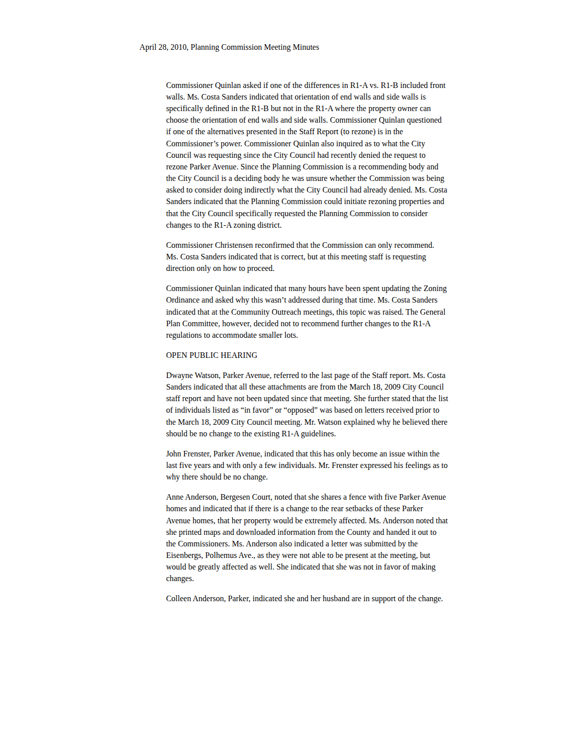April 28, 2010, Planning Commission Meeting Minutes
Commissioner Quinlan asked if one of the differences in R1-A vs. R1-B included front walls. Ms. Costa Sanders indicated that orientation of end walls and side walls is specifically defined in the R1-B but not in the R1-A where the property owner can choose the orientation of end walls and side walls. Commissioner Quinlan questioned if one of the alternatives presented in the Staff Report (to rezone) is in the Commissioner’s power. Commissioner Quinlan also inquired as to what the City Council was requesting since the City Council had recently denied the request to rezone Parker Avenue. Since the Planning Commission is a recommending body and the City Council is a deciding body he was unsure whether the Commission was being asked to consider doing indirectly what the City Council had already denied. Ms. Costa Sanders indicated that the Planning Commission could initiate rezoning properties and that the City Council specifically requested the Planning Commission to consider changes to the R1-A zoning district.
Commissioner Christensen reconfirmed that the Commission can only recommend. Ms. Costa Sanders indicated that is correct, but at this meeting staff is requesting direction only on how to proceed.
Commissioner Quinlan indicated that many hours have been spent updating the Zoning Ordinance and asked why this wasn’t addressed during that time. Ms. Costa Sanders indicated that at the Community Outreach meetings, this topic was raised. The General Plan Committee, however, decided not to recommend further changes to the R1-A regulations to accommodate smaller lots.
OPEN PUBLIC HEARING
Dwayne Watson, Parker Avenue, referred to the last page of the Staff report. Ms. Costa Sanders indicated that all these attachments are from the March 18, 2009 City Council staff report and have not been updated since that meeting. She further stated that the list of individuals listed as “in favor” or “opposed” was based on letters received prior to the March 18, 2009 City Council meeting. Mr. Watson explained why he believed there should be no change to the existing R1-A guidelines.
John Frenster, Parker Avenue, indicated that this has only become an issue within the last five years and with only a few individuals. Mr. Frenster expressed his feelings as to why there should be no change.
Anne Anderson, Bergesen Court, noted that she shares a fence with five Parker Avenue homes and indicated that if there is a change to the rear setbacks of these Parker Avenue homes, that her property would be extremely affected. Ms. Anderson noted that she printed maps and downloaded information from the County and handed it out to the Commissioners. Ms. Anderson also indicated a letter was submitted by the Eisenbergs, Polhemus Ave., as they were not able to be present at the meeting, but would be greatly affected as well. She indicated that she was not in favor of making changes.
Colleen Anderson, Parker, indicated she and her husband are in support of the change.